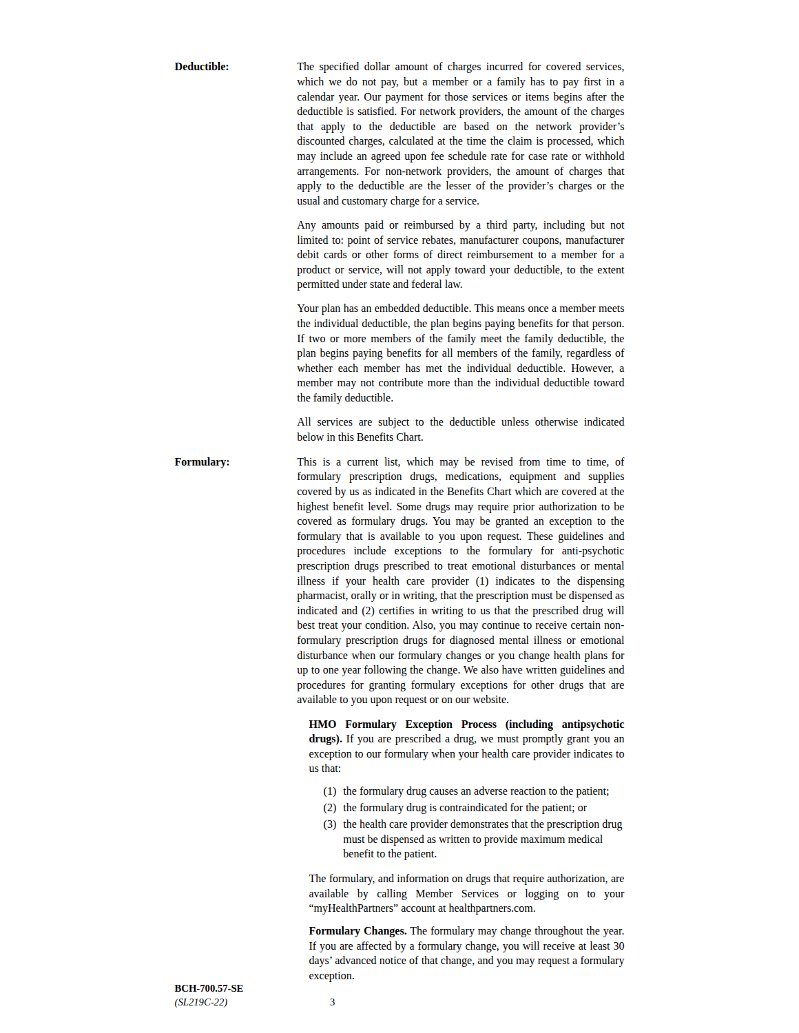Deductible:
The specified dollar amount of charges incurred for covered services, which we do not pay, but a member or a family has to pay first in a calendar year. Our payment for those services or items begins after the deductible is satisfied. For network providers, the amount of the charges that apply to the deductible are based on the network provider’s discounted charges, calculated at the time the claim is processed, which may include an agreed upon fee schedule rate for case rate or withhold arrangements. For non-network providers, the amount of charges that apply to the deductible are the lesser of the provider’s charges or the usual and customary charge for a service.
Any amounts paid or reimbursed by a third party, including but not limited to: point of service rebates, manufacturer coupons, manufacturer debit cards or other forms of direct reimbursement to a member for a product or service, will not apply toward your deductible, to the extent permitted under state and federal law.
Your plan has an embedded deductible. This means once a member meets the individual deductible, the plan begins paying benefits for that person. If two or more members of the family meet the family deductible, the plan begins paying benefits for all members of the family, regardless of whether each member has met the individual deductible. However, a member may not contribute more than the individual deductible toward the family deductible.
All services are subject to the deductible unless otherwise indicated below in this Benefits Chart.
Formulary:
This is a current list, which may be revised from time to time, of formulary prescription drugs, medications, equipment and supplies covered by us as indicated in the Benefits Chart which are covered at the highest benefit level. Some drugs may require prior authorization to be covered as formulary drugs. You may be granted an exception to the formulary that is available to you upon request. These guidelines and procedures include exceptions to the formulary for anti-psychotic prescription drugs prescribed to treat emotional disturbances or mental illness if your health care provider (1) indicates to the dispensing pharmacist, orally or in writing, that the prescription must be dispensed as indicated and (2) certifies in writing to us that the prescribed drug will best treat your condition. Also, you may continue to receive certain non-formulary prescription drugs for diagnosed mental illness or emotional disturbance when our formulary changes or you change health plans for up to one year following the change. We also have written guidelines and procedures for granting formulary exceptions for other drugs that are available to you upon request or on our website.
HMO Formulary Exception Process (including antipsychotic drugs). If you are prescribed a drug, we must promptly grant you an exception to our formulary when your health care provider indicates to us that:
(1) the formulary drug causes an adverse reaction to the patient;
(2) the formulary drug is contraindicated for the patient; or
(3) the health care provider demonstrates that the prescription drug must be dispensed as written to provide maximum medical benefit to the patient.
The formulary, and information on drugs that require authorization, are available by calling Member Services or logging on to your “myHealthPartners” account at healthpartners.com.
Formulary Changes. The formulary may change throughout the year. If you are affected by a formulary change, you will receive at least 30 days’ advanced notice of that change, and you may request a formulary exception.
BCH-700.57-SE
(SL219C-22) 3